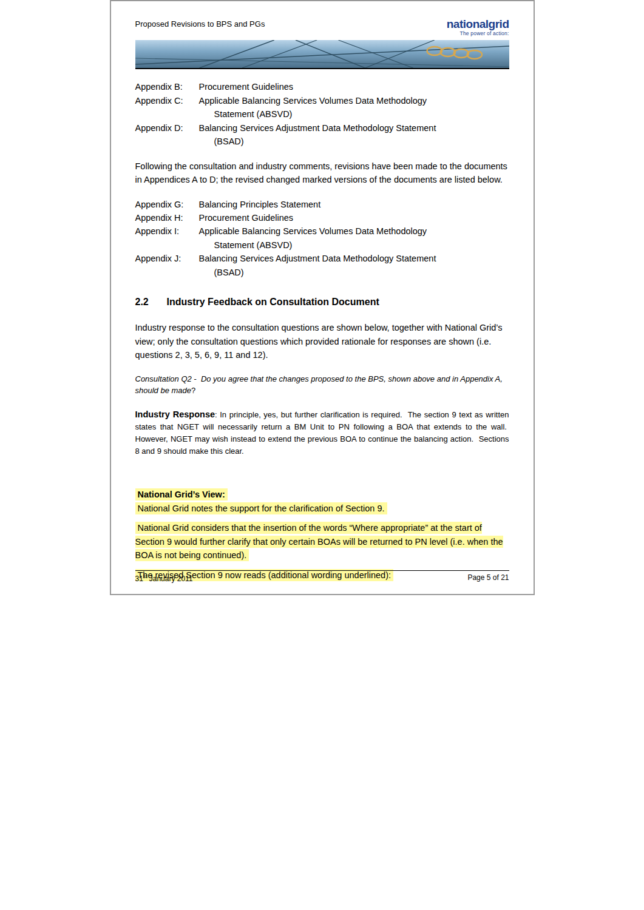Proposed Revisions to BPS and PGs
nationalgrid
The power of action:
Appendix B:
Procurement Guidelines
Appendix C:
Applicable Balancing Services Volumes Data Methodology
Statement (ABSVD)
Appendix D:
Balancing Services Adjustment Data Methodology Statement
(BSAD)
Following the consultation and industry comments, revisions have been made to the documents in Appendices A to D; the revised changed marked versions of the documents are listed below.
Appendix G:
Balancing Principles Statement
Appendix H:
Procurement Guidelines
Appendix I:
Applicable Balancing Services Volumes Data Methodology
Statement (ABSVD)
Appendix J:
Balancing Services Adjustment Data Methodology Statement
(BSAD)
2.2 Industry Feedback on Consultation Document
Industry response to the consultation questions are shown below, together with National Grid’s view; only the consultation questions which provided rationale for responses are shown (i.e. questions 2, 3, 5, 6, 9, 11 and 12).
Consultation Q2 - Do you agree that the changes proposed to the BPS, shown above and in Appendix A, should be made?
Industry Response: In principle, yes, but further clarification is required. The section 9 text as written states that NGET will necessarily return a BM Unit to PN following a BOA that extends to the wall. However, NGET may wish instead to extend the previous BOA to continue the balancing action. Sections 8 and 9 should make this clear.
National Grid’s View:
National Grid notes the support for the clarification of Section 9.
National Grid considers that the insertion of the words “Where appropriate” at the start of Section 9 would further clarify that only certain BOAs will be returned to PN level (i.e. when the BOA is not being continued).
The revised Section 9 now reads (additional wording underlined):
31st January 2011
Page 5 of 21